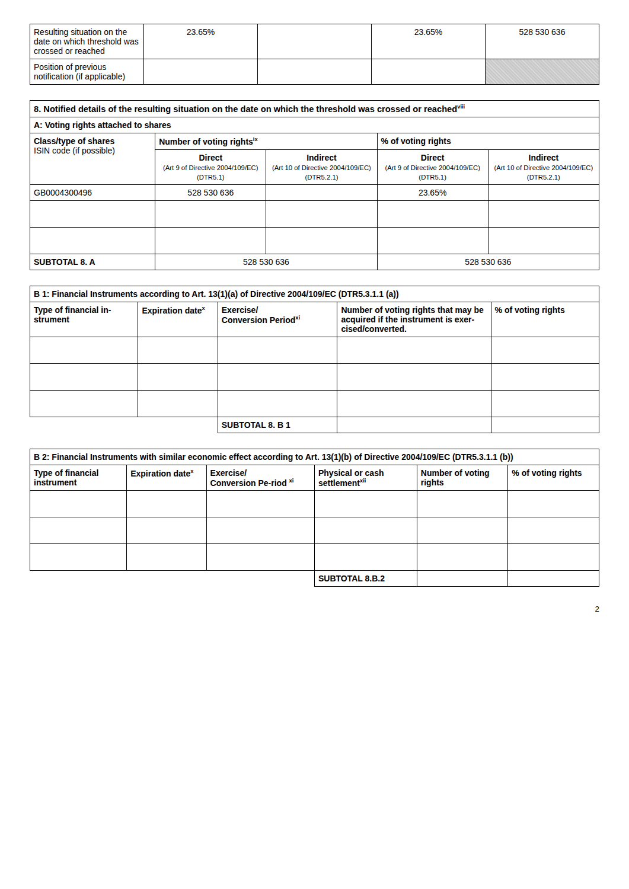| Resulting situation on the date on which threshold was crossed or reached | 23.65% | | 23.65% | 528 530 636 |
| Position of previous notification (if applicable) | | | | |
| 8. Notified details of the resulting situation on the date on which the threshold was crossed or reached viii |
| A: Voting rights attached to shares |
| Class/type of shares ISIN code (if possible) | Number of voting rights ix | % of voting rights |
| Direct (Art 9 of Directive 2004/109/EC) (DTR5.1) | Indirect (Art 10 of Directive 2004/109/EC) (DTR5.2.1) | Direct (Art 9 of Directive 2004/109/EC) (DTR5.1) | Indirect (Art 10 of Directive 2004/109/EC) (DTR5.2.1) |
| GB0004300496 | 528 530 636 | | 23.65% | |
| SUBTOTAL 8. A | 528 530 636 | 528 530 636 |
| B 1: Financial Instruments according to Art. 13(1)(a) of Directive 2004/109/EC (DTR5.3.1.1 (a)) |
| Type of financial in-strument | Expiration date x | Exercise/ Conversion Period xi | Number of voting rights that may be acquired if the instrument is exer-cised/converted. | % of voting rights |
| | SUBTOTAL 8. B 1 | | |
| B 2: Financial Instruments with similar economic effect according to Art. 13(1)(b) of Directive 2004/109/EC (DTR5.3.1.1 (b)) |
| Type of financial instrument | Expiration date x | Exercise/ Conversion Pe-riod xi | Physical or cash settlement xii | Number of voting rights | % of voting rights |
| | SUBTOTAL 8.B.2 | | |
2